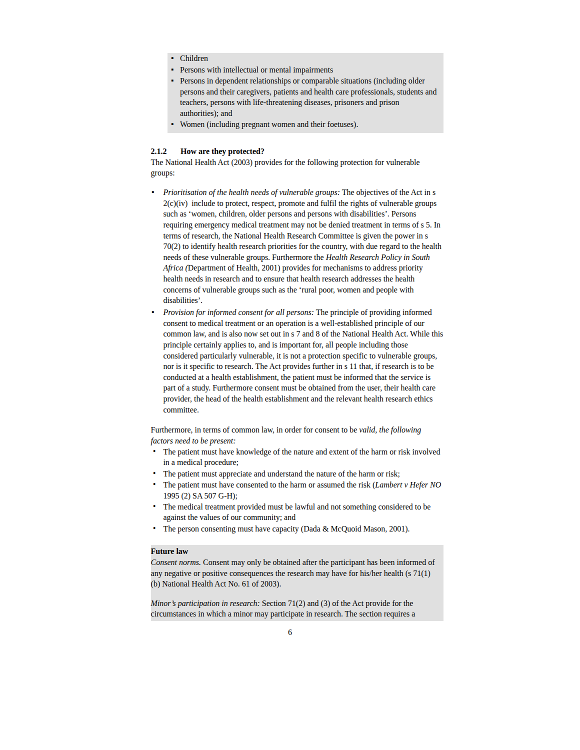Children
Persons with intellectual or mental impairments
Persons in dependent relationships or comparable situations (including older persons and their caregivers, patients and health care professionals, students and teachers, persons with life-threatening diseases, prisoners and prison authorities); and
Women (including pregnant women and their foetuses).
2.1.2 How are they protected?
The National Health Act (2003) provides for the following protection for vulnerable groups:
Prioritisation of the health needs of vulnerable groups: The objectives of the Act in s 2(c)(iv) include to protect, respect, promote and fulfil the rights of vulnerable groups such as ‘women, children, older persons and persons with disabilities’. Persons requiring emergency medical treatment may not be denied treatment in terms of s 5. In terms of research, the National Health Research Committee is given the power in s 70(2) to identify health research priorities for the country, with due regard to the health needs of these vulnerable groups. Furthermore the Health Research Policy in South Africa (Department of Health, 2001) provides for mechanisms to address priority health needs in research and to ensure that health research addresses the health concerns of vulnerable groups such as the ‘rural poor, women and people with disabilities’.
Provision for informed consent for all persons: The principle of providing informed consent to medical treatment or an operation is a well-established principle of our common law, and is also now set out in s 7 and 8 of the National Health Act. While this principle certainly applies to, and is important for, all people including those considered particularly vulnerable, it is not a protection specific to vulnerable groups, nor is it specific to research. The Act provides further in s 11 that, if research is to be conducted at a health establishment, the patient must be informed that the service is part of a study. Furthermore consent must be obtained from the user, their health care provider, the head of the health establishment and the relevant health research ethics committee.
Furthermore, in terms of common law, in order for consent to be valid, the following factors need to be present:
The patient must have knowledge of the nature and extent of the harm or risk involved in a medical procedure;
The patient must appreciate and understand the nature of the harm or risk;
The patient must have consented to the harm or assumed the risk (Lambert v Hefer NO 1995 (2) SA 507 G-H);
The medical treatment provided must be lawful and not something considered to be against the values of our community; and
The person consenting must have capacity (Dada & McQuoid Mason, 2001).
Future law
Consent norms. Consent may only be obtained after the participant has been informed of any negative or positive consequences the research may have for his/her health (s 71(1)(b) National Health Act No. 61 of 2003).
Minor’s participation in research: Section 71(2) and (3) of the Act provide for the circumstances in which a minor may participate in research. The section requires a
6